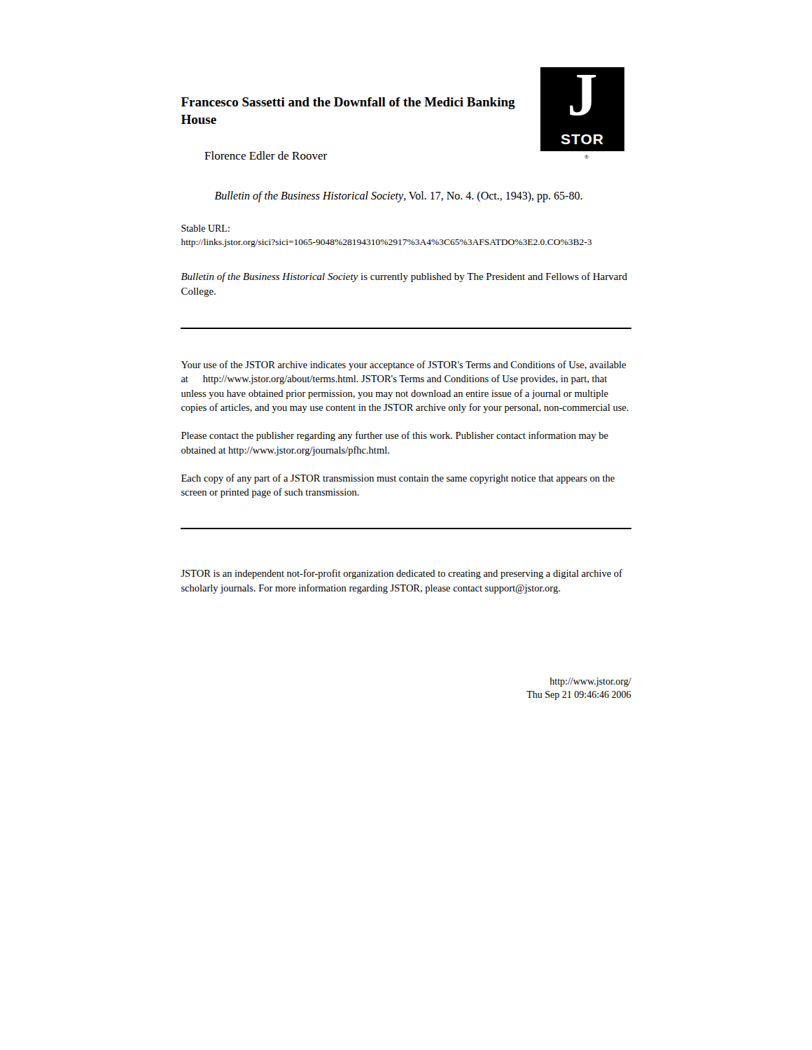J
STOR
®
Francesco Sassetti and the Downfall of the Medici Banking House
Florence Edler de Roover
Bulletin of the Business Historical Society, Vol. 17, No. 4. (Oct., 1943), pp. 65-80.
Stable URL:
http://links.jstor.org/sici?sici=1065-9048%28194310%2917%3A4%3C65%3AFSATDO%3E2.0.CO%3B2-3
Bulletin of the Business Historical Society is currently published by The President and Fellows of Harvard College.
Your use of the JSTOR archive indicates your acceptance of JSTOR's Terms and Conditions of Use, available at http://www.jstor.org/about/terms.html. JSTOR's Terms and Conditions of Use provides, in part, that unless you have obtained prior permission, you may not download an entire issue of a journal or multiple copies of articles, and you may use content in the JSTOR archive only for your personal, non-commercial use.
Please contact the publisher regarding any further use of this work. Publisher contact information may be obtained at http://www.jstor.org/journals/pfhc.html.
Each copy of any part of a JSTOR transmission must contain the same copyright notice that appears on the screen or printed page of such transmission.
JSTOR is an independent not-for-profit organization dedicated to creating and preserving a digital archive of scholarly journals. For more information regarding JSTOR, please contact support@jstor.org.
http://www.jstor.org/
Thu Sep 21 09:46:46 2006